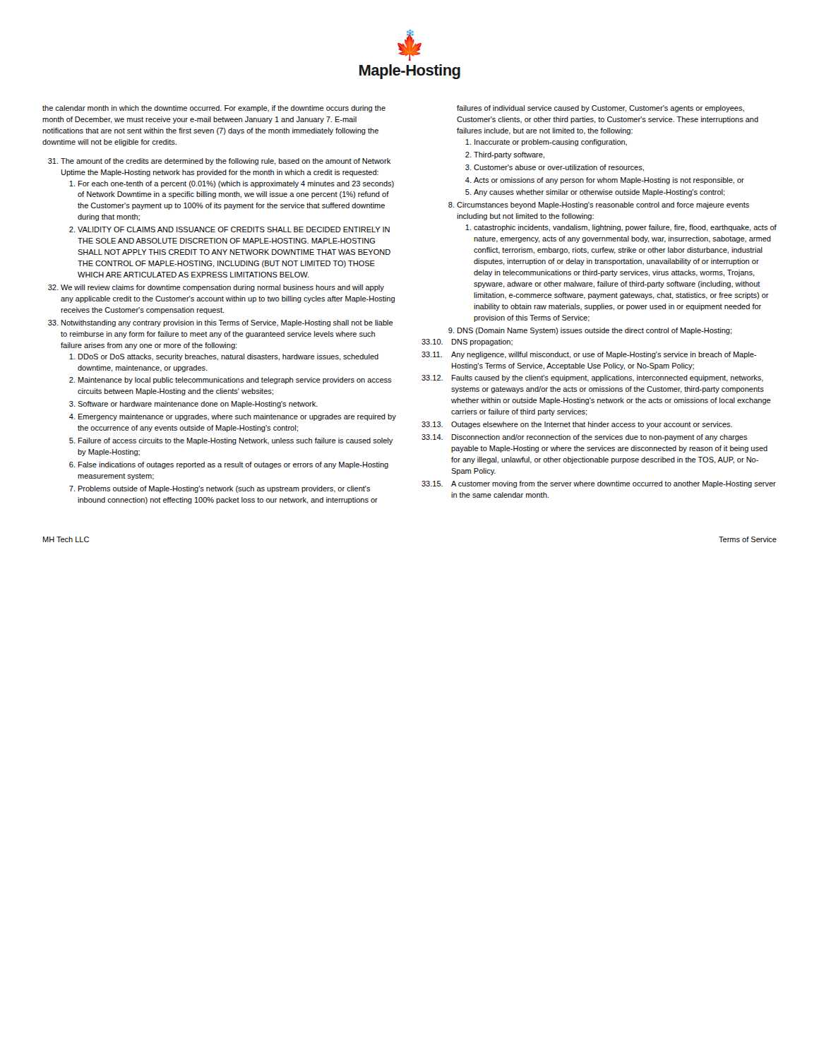❄ 🍁
Maple-Hosting
the calendar month in which the downtime occurred. For example, if the downtime occurs during the month of December, we must receive your e-mail between January 1 and January 7. E-mail notifications that are not sent within the first seven (7) days of the month immediately following the downtime will not be eligible for credits.
The amount of the credits are determined by the following rule, based on the amount of Network Uptime the Maple-Hosting network has provided for the month in which a credit is requested:
For each one-tenth of a percent (0.01%) (which is approximately 4 minutes and 23 seconds) of Network Downtime in a specific billing month, we will issue a one percent (1%) refund of the Customer's payment up to 100% of its payment for the service that suffered downtime during that month;
Validity of claims and issuance of credits shall be decided entirely in the sole and absolute discretion of Maple-Hosting. Maple-Hosting shall not apply this credit to any network downtime that was beyond the control of Maple-Hosting, including (but not limited to) those which are articulated as express limitations below.
We will review claims for downtime compensation during normal business hours and will apply any applicable credit to the Customer's account within up to two billing cycles after Maple-Hosting receives the Customer's compensation request.
Notwithstanding any contrary provision in this Terms of Service, Maple-Hosting shall not be liable to reimburse in any form for failure to meet any of the guaranteed service levels where such failure arises from any one or more of the following:
DDoS or DoS attacks, security breaches, natural disasters, hardware issues, scheduled downtime, maintenance, or upgrades.
Maintenance by local public telecommunications and telegraph service providers on access circuits between Maple-Hosting and the clients' websites;
Software or hardware maintenance done on Maple-Hosting's network.
Emergency maintenance or upgrades, where such maintenance or upgrades are required by the occurrence of any events outside of Maple-Hosting's control;
Failure of access circuits to the Maple-Hosting Network, unless such failure is caused solely by Maple-Hosting;
False indications of outages reported as a result of outages or errors of any Maple-Hosting measurement system;
Problems outside of Maple-Hosting's network (such as upstream providers, or client's inbound connection) not effecting 100% packet loss to our network, and interruptions or failures of individual service caused by Customer, Customer's agents or employees, Customer's clients, or other third parties, to Customer's service. These interruptions and failures include, but are not limited to, the following:
Inaccurate or problem-causing configuration,
Third-party software,
Customer's abuse or over-utilization of resources,
Acts or omissions of any person for whom Maple-Hosting is not responsible, or
Any causes whether similar or otherwise outside Maple-Hosting's control;
Circumstances beyond Maple-Hosting's reasonable control and force majeure events including but not limited to the following:
catastrophic incidents, vandalism, lightning, power failure, fire, flood, earthquake, acts of nature, emergency, acts of any governmental body, war, insurrection, sabotage, armed conflict, terrorism, embargo, riots, curfew, strike or other labor disturbance, industrial disputes, interruption of or delay in transportation, unavailability of or interruption or delay in telecommunications or third-party services, virus attacks, worms, Trojans, spyware, adware or other malware, failure of third-party software (including, without limitation, e-commerce software, payment gateways, chat, statistics, or free scripts) or inability to obtain raw materials, supplies, or power used in or equipment needed for provision of this Terms of Service;
DNS (Domain Name System) issues outside the direct control of Maple-Hosting;
33.10. DNS propagation;
33.11. Any negligence, willful misconduct, or use of Maple-Hosting's service in breach of Maple-Hosting's Terms of Service, Acceptable Use Policy, or No-Spam Policy;
33.12. Faults caused by the client's equipment, applications, interconnected equipment, networks, systems or gateways and/or the acts or omissions of the Customer, third-party components whether within or outside Maple-Hosting's network or the acts or omissions of local exchange carriers or failure of third party services;
33.13. Outages elsewhere on the Internet that hinder access to your account or services.
33.14. Disconnection and/or reconnection of the services due to non-payment of any charges payable to Maple-Hosting or where the services are disconnected by reason of it being used for any illegal, unlawful, or other objectionable purpose described in the TOS, AUP, or No-Spam Policy.
33.15. A customer moving from the server where downtime occurred to another Maple-Hosting server in the same calendar month.
MH Tech LLC Terms of Service